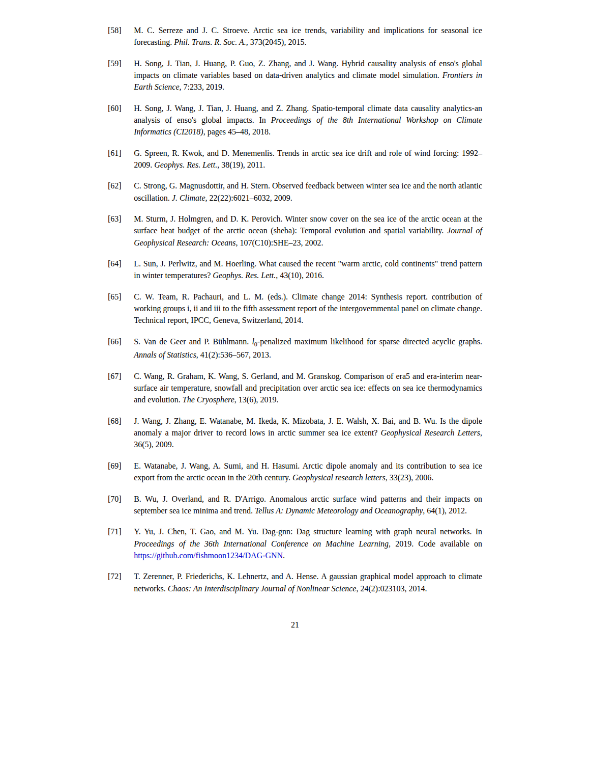[58] M. C. Serreze and J. C. Stroeve. Arctic sea ice trends, variability and implications for seasonal ice forecasting. Phil. Trans. R. Soc. A., 373(2045), 2015.
[59] H. Song, J. Tian, J. Huang, P. Guo, Z. Zhang, and J. Wang. Hybrid causality analysis of enso's global impacts on climate variables based on data-driven analytics and climate model simulation. Frontiers in Earth Science, 7:233, 2019.
[60] H. Song, J. Wang, J. Tian, J. Huang, and Z. Zhang. Spatio-temporal climate data causality analytics-an analysis of enso's global impacts. In Proceedings of the 8th International Workshop on Climate Informatics (CI2018), pages 45–48, 2018.
[61] G. Spreen, R. Kwok, and D. Menemenlis. Trends in arctic sea ice drift and role of wind forcing: 1992–2009. Geophys. Res. Lett., 38(19), 2011.
[62] C. Strong, G. Magnusdottir, and H. Stern. Observed feedback between winter sea ice and the north atlantic oscillation. J. Climate, 22(22):6021–6032, 2009.
[63] M. Sturm, J. Holmgren, and D. K. Perovich. Winter snow cover on the sea ice of the arctic ocean at the surface heat budget of the arctic ocean (sheba): Temporal evolution and spatial variability. Journal of Geophysical Research: Oceans, 107(C10):SHE–23, 2002.
[64] L. Sun, J. Perlwitz, and M. Hoerling. What caused the recent "warm arctic, cold continents" trend pattern in winter temperatures? Geophys. Res. Lett., 43(10), 2016.
[65] C. W. Team, R. Pachauri, and L. M. (eds.). Climate change 2014: Synthesis report. contribution of working groups i, ii and iii to the fifth assessment report of the intergovernmental panel on climate change. Technical report, IPCC, Geneva, Switzerland, 2014.
[66] S. Van de Geer and P. Bühlmann. l0-penalized maximum likelihood for sparse directed acyclic graphs. Annals of Statistics, 41(2):536–567, 2013.
[67] C. Wang, R. Graham, K. Wang, S. Gerland, and M. Granskog. Comparison of era5 and era-interim near-surface air temperature, snowfall and precipitation over arctic sea ice: effects on sea ice thermodynamics and evolution. The Cryosphere, 13(6), 2019.
[68] J. Wang, J. Zhang, E. Watanabe, M. Ikeda, K. Mizobata, J. E. Walsh, X. Bai, and B. Wu. Is the dipole anomaly a major driver to record lows in arctic summer sea ice extent? Geophysical Research Letters, 36(5), 2009.
[69] E. Watanabe, J. Wang, A. Sumi, and H. Hasumi. Arctic dipole anomaly and its contribution to sea ice export from the arctic ocean in the 20th century. Geophysical research letters, 33(23), 2006.
[70] B. Wu, J. Overland, and R. D'Arrigo. Anomalous arctic surface wind patterns and their impacts on september sea ice minima and trend. Tellus A: Dynamic Meteorology and Oceanography, 64(1), 2012.
[71] Y. Yu, J. Chen, T. Gao, and M. Yu. Dag-gnn: Dag structure learning with graph neural networks. In Proceedings of the 36th International Conference on Machine Learning, 2019. Code available on https://github.com/fishmoon1234/DAG-GNN.
[72] T. Zerenner, P. Friederichs, K. Lehnertz, and A. Hense. A gaussian graphical model approach to climate networks. Chaos: An Interdisciplinary Journal of Nonlinear Science, 24(2):023103, 2014.
21